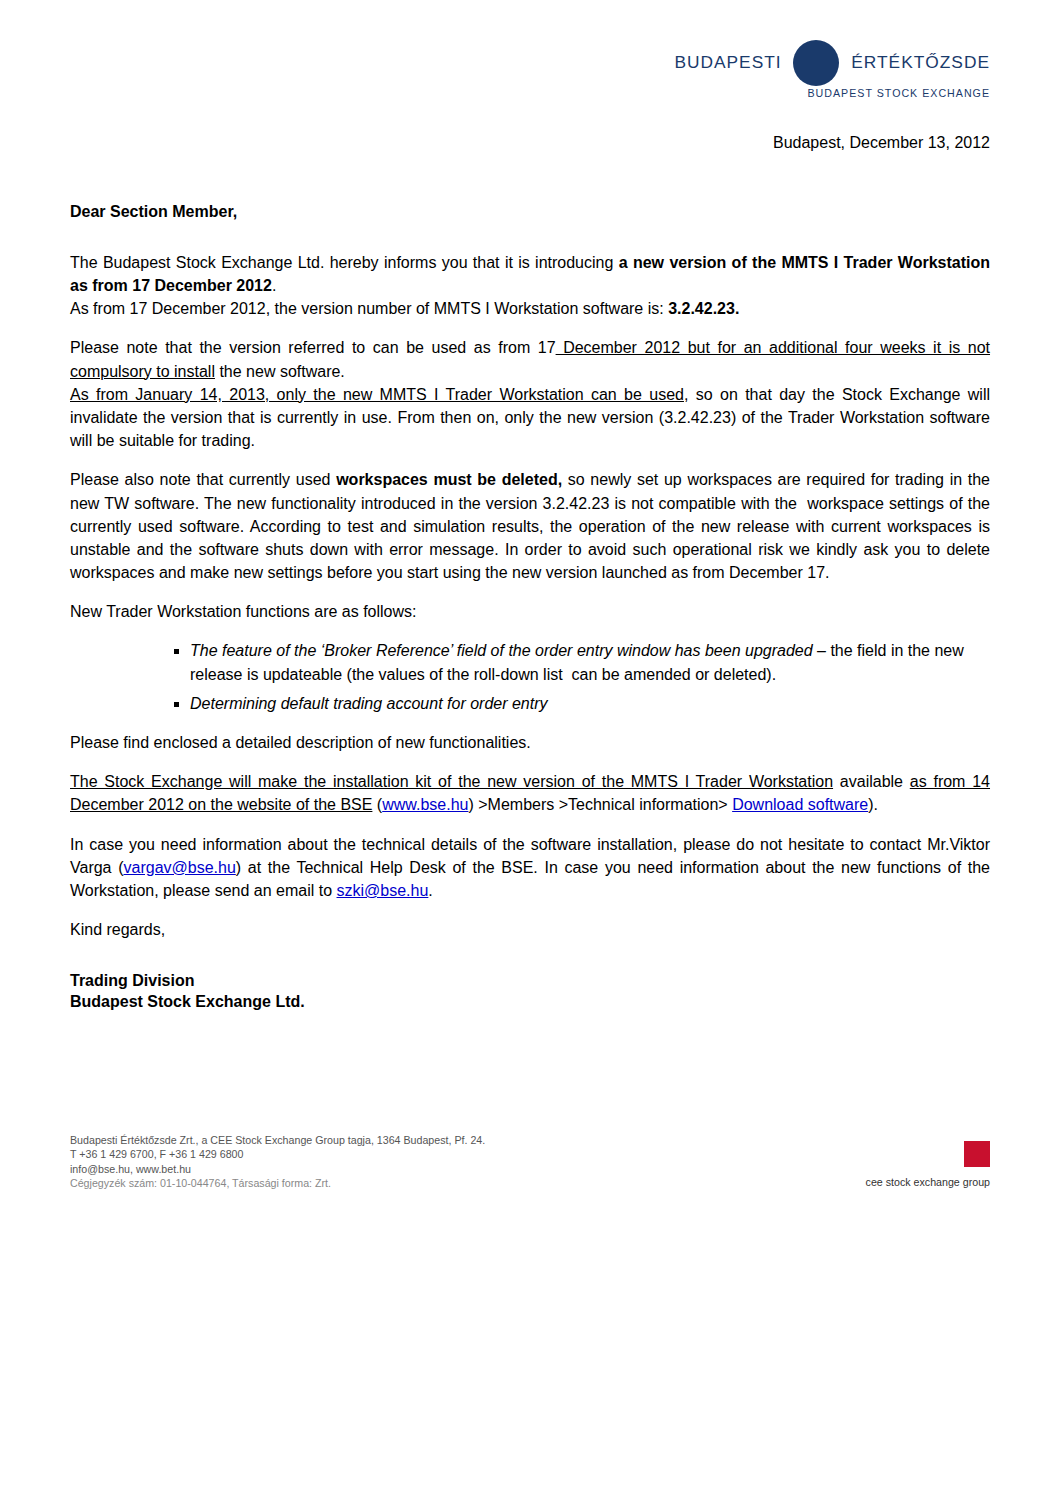BUDAPESTI ÉRTÉKTŐZSDE
BUDAPEST STOCK EXCHANGE
Budapest, December 13, 2012
Dear Section Member,
The Budapest Stock Exchange Ltd. hereby informs you that it is introducing a new version of the MMTS I Trader Workstation as from 17 December 2012.
As from 17 December 2012, the version number of MMTS I Workstation software is: 3.2.42.23.
Please note that the version referred to can be used as from 17 December 2012 but for an additional four weeks it is not compulsory to install the new software.
As from January 14, 2013, only the new MMTS I Trader Workstation can be used, so on that day the Stock Exchange will invalidate the version that is currently in use. From then on, only the new version (3.2.42.23) of the Trader Workstation software will be suitable for trading.
Please also note that currently used workspaces must be deleted, so newly set up workspaces are required for trading in the new TW software. The new functionality introduced in the version 3.2.42.23 is not compatible with the workspace settings of the currently used software. According to test and simulation results, the operation of the new release with current workspaces is unstable and the software shuts down with error message. In order to avoid such operational risk we kindly ask you to delete workspaces and make new settings before you start using the new version launched as from December 17.
New Trader Workstation functions are as follows:
The feature of the ‘Broker Reference’ field of the order entry window has been upgraded – the field in the new release is updateable (the values of the roll-down list can be amended or deleted).
Determining default trading account for order entry
Please find enclosed a detailed description of new functionalities.
The Stock Exchange will make the installation kit of the new version of the MMTS I Trader Workstation available as from 14 December 2012 on the website of the BSE (www.bse.hu) >Members >Technical information> Download software).
In case you need information about the technical details of the software installation, please do not hesitate to contact Mr.Viktor Varga (vargav@bse.hu) at the Technical Help Desk of the BSE. In case you need information about the new functions of the Workstation, please send an email to szki@bse.hu.
Kind regards,
Trading Division
Budapest Stock Exchange Ltd.
Budapesti Értéktőzsde Zrt., a CEE Stock Exchange Group tagja, 1364 Budapest, Pf. 24.
T +36 1 429 6700, F +36 1 429 6800
info@bse.hu, www.bet.hu
Cégjegyzék szám: 01-10-044764, Társasági forma: Zrt.
cee stock exchange group